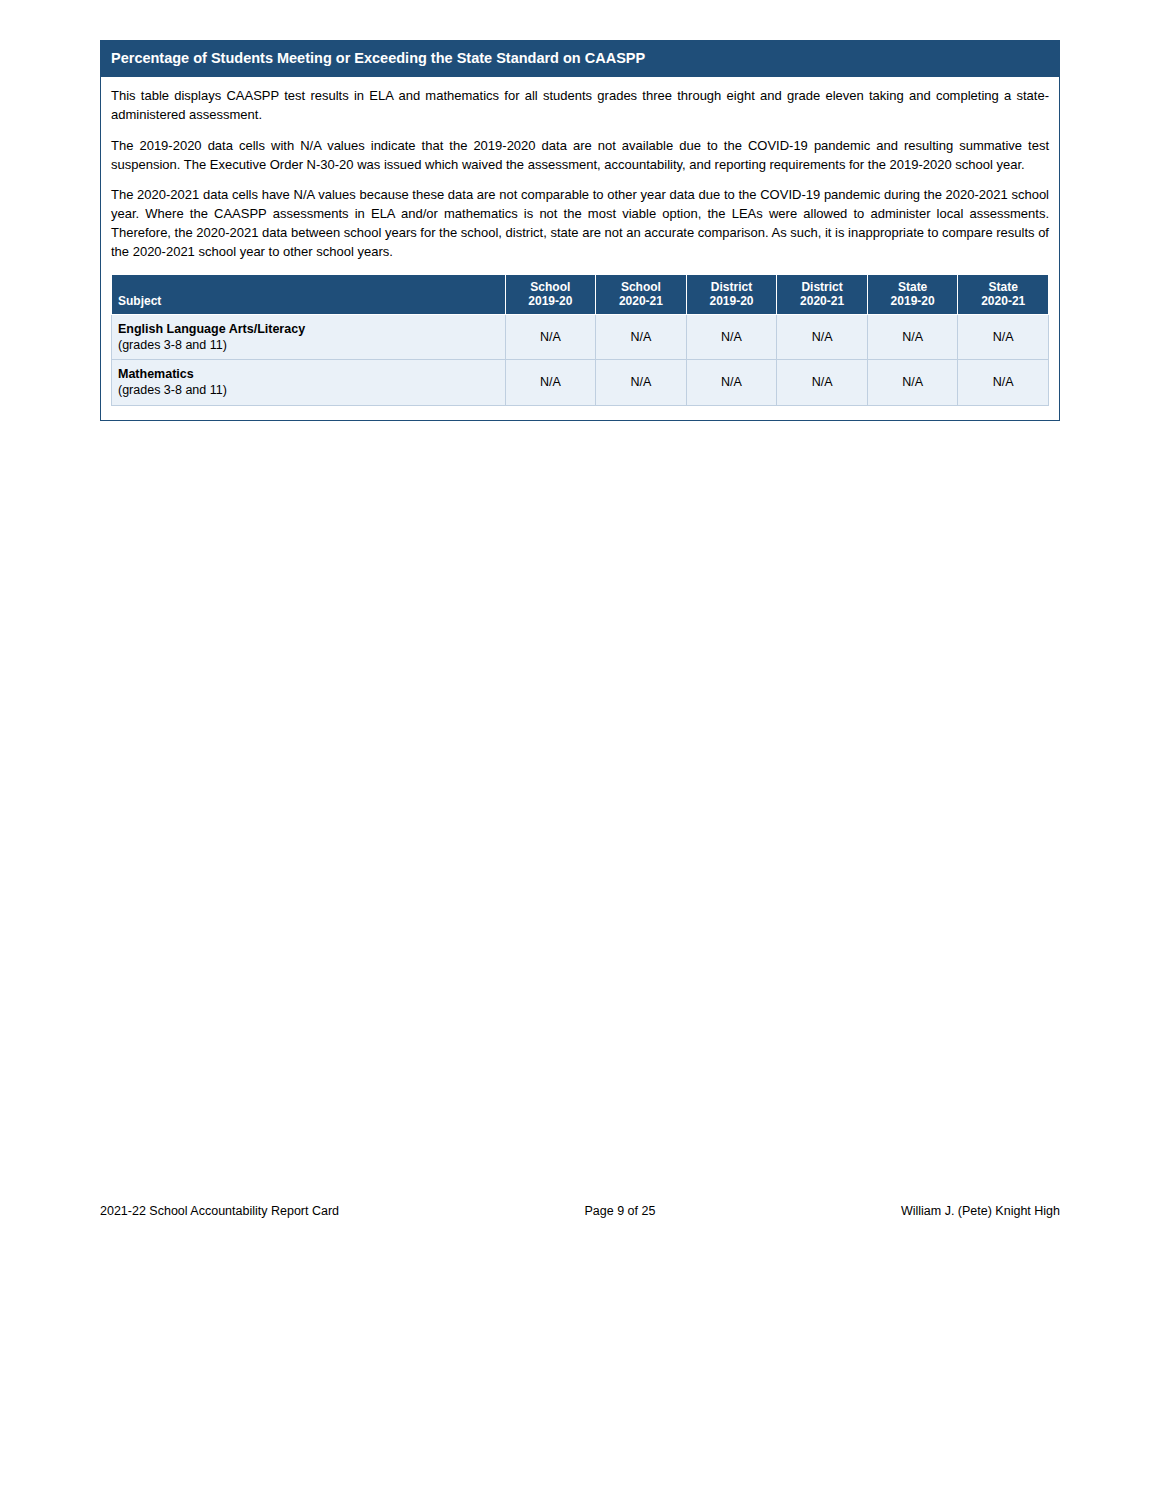Percentage of Students Meeting or Exceeding the State Standard on CAASPP
This table displays CAASPP test results in ELA and mathematics for all students grades three through eight and grade eleven taking and completing a state-administered assessment.
The 2019-2020 data cells with N/A values indicate that the 2019-2020 data are not available due to the COVID-19 pandemic and resulting summative test suspension. The Executive Order N-30-20 was issued which waived the assessment, accountability, and reporting requirements for the 2019-2020 school year.
The 2020-2021 data cells have N/A values because these data are not comparable to other year data due to the COVID-19 pandemic during the 2020-2021 school year. Where the CAASPP assessments in ELA and/or mathematics is not the most viable option, the LEAs were allowed to administer local assessments. Therefore, the 2020-2021 data between school years for the school, district, state are not an accurate comparison. As such, it is inappropriate to compare results of the 2020-2021 school year to other school years.
| Subject | School 2019-20 | School 2020-21 | District 2019-20 | District 2020-21 | State 2019-20 | State 2020-21 |
| --- | --- | --- | --- | --- | --- | --- |
| English Language Arts/Literacy (grades 3-8 and 11) | N/A | N/A | N/A | N/A | N/A | N/A |
| Mathematics (grades 3-8 and 11) | N/A | N/A | N/A | N/A | N/A | N/A |
2021-22 School Accountability Report Card
Page 9 of 25
William J. (Pete) Knight High